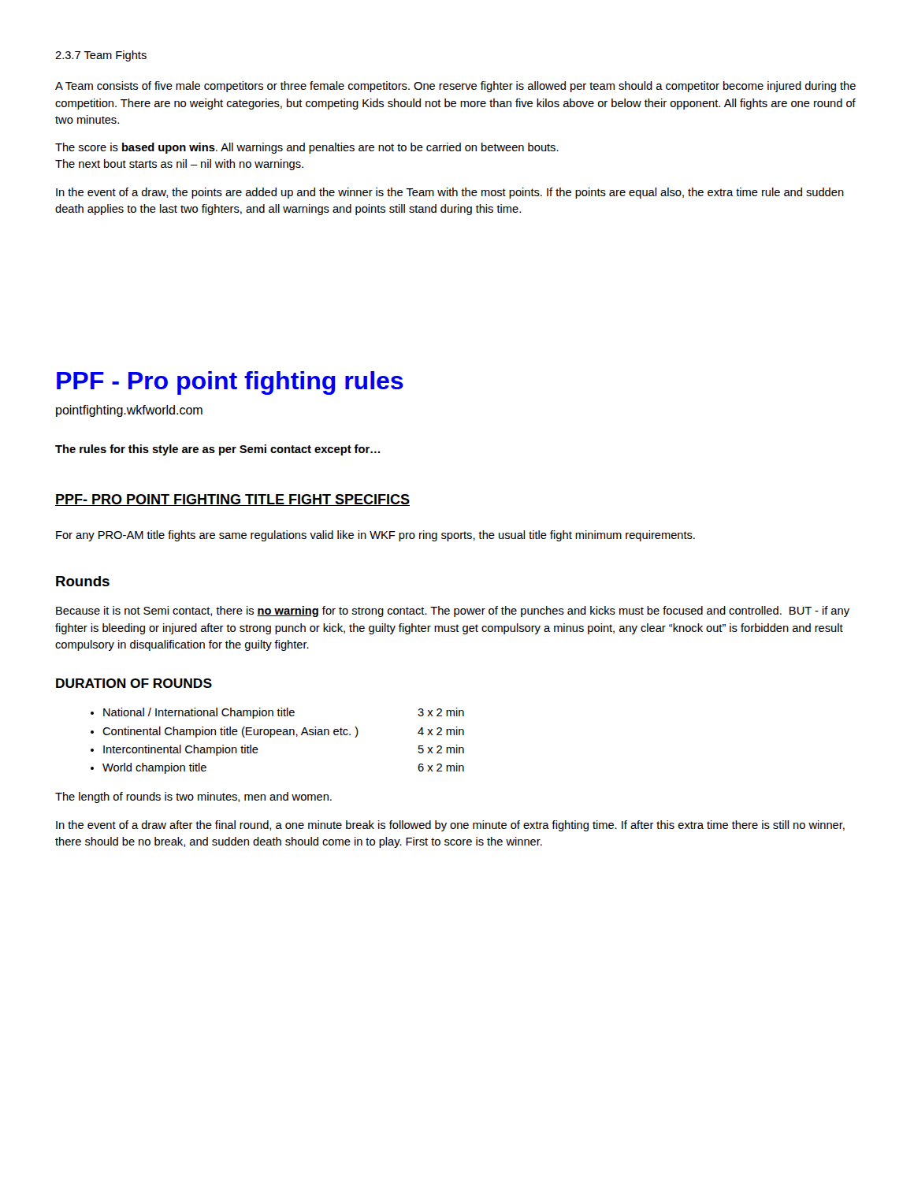2.3.7 Team Fights
A Team consists of five male competitors or three female competitors. One reserve fighter is allowed per team should a competitor become injured during the competition. There are no weight categories, but competing Kids should not be more than five kilos above or below their opponent. All fights are one round of two minutes.
The score is based upon wins. All warnings and penalties are not to be carried on between bouts.
The next bout starts as nil – nil with no warnings.
In the event of a draw, the points are added up and the winner is the Team with the most points. If the points are equal also, the extra time rule and sudden death applies to the last two fighters, and all warnings and points still stand during this time.
PPF - Pro point fighting rules
pointfighting.wkfworld.com
The rules for this style are as per Semi contact except for…
PPF- PRO POINT FIGHTING TITLE FIGHT SPECIFICS
For any PRO-AM title fights are same regulations valid like in WKF pro ring sports, the usual title fight minimum requirements.
Rounds
Because it is not Semi contact, there is no warning for to strong contact. The power of the punches and kicks must be focused and controlled. BUT - if any fighter is bleeding or injured after to strong punch or kick, the guilty fighter must get compulsory a minus point, any clear “knock out” is forbidden and result compulsory in disqualification for the guilty fighter.
DURATION OF ROUNDS
National / International Champion title3 x 2 min
Continental Champion title (European, Asian etc. ) 4 x 2 min
Intercontinental Champion title5 x 2 min
World champion title6 x 2 min
The length of rounds is two minutes, men and women.
In the event of a draw after the final round, a one minute break is followed by one minute of extra fighting time. If after this extra time there is still no winner, there should be no break, and sudden death should come in to play. First to score is the winner.